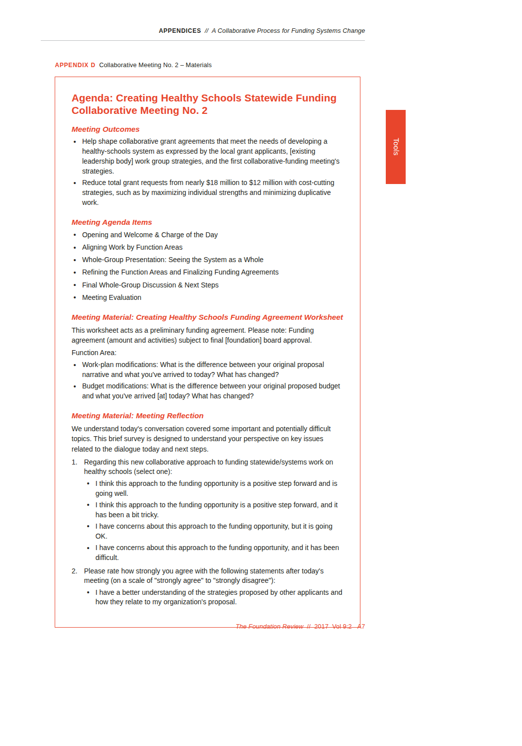APPENDICES // A Collaborative Process for Funding Systems Change
APPENDIX D Collaborative Meeting No. 2 – Materials
Agenda: Creating Healthy Schools Statewide Funding Collaborative Meeting No. 2
Meeting Outcomes
Help shape collaborative grant agreements that meet the needs of developing a healthy-schools system as expressed by the local grant applicants, [existing leadership body] work group strategies, and the first collaborative-funding meeting's strategies.
Reduce total grant requests from nearly $18 million to $12 million with cost-cutting strategies, such as by maximizing individual strengths and minimizing duplicative work.
Meeting Agenda Items
Opening and Welcome & Charge of the Day
Aligning Work by Function Areas
Whole-Group Presentation: Seeing the System as a Whole
Refining the Function Areas and Finalizing Funding Agreements
Final Whole-Group Discussion & Next Steps
Meeting Evaluation
Meeting Material: Creating Healthy Schools Funding Agreement Worksheet
This worksheet acts as a preliminary funding agreement. Please note: Funding agreement (amount and activities) subject to final [foundation] board approval.
Function Area:
Work-plan modifications: What is the difference between your original proposal narrative and what you've arrived to today? What has changed?
Budget modifications: What is the difference between your original proposed budget and what you've arrived [at] today? What has changed?
Meeting Material: Meeting Reflection
We understand today's conversation covered some important and potentially difficult topics. This brief survey is designed to understand your perspective on key issues related to the dialogue today and next steps.
Regarding this new collaborative approach to funding statewide/systems work on healthy schools (select one):
I think this approach to the funding opportunity is a positive step forward and is going well.
I think this approach to the funding opportunity is a positive step forward, and it has been a bit tricky.
I have concerns about this approach to the funding opportunity, but it is going OK.
I have concerns about this approach to the funding opportunity, and it has been difficult.
Please rate how strongly you agree with the following statements after today's meeting (on a scale of "strongly agree" to "strongly disagree"):
I have a better understanding of the strategies proposed by other applicants and how they relate to my organization's proposal.
Tools
The Foundation Review // 2017 Vol 9:2 A7